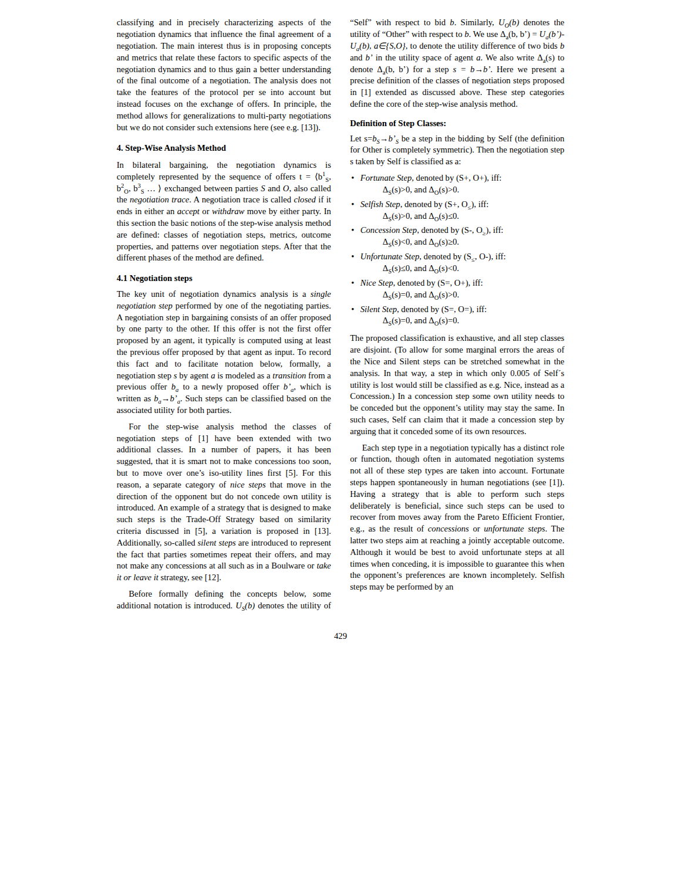classifying and in precisely characterizing aspects of the negotiation dynamics that influence the final agreement of a negotiation. The main interest thus is in proposing concepts and metrics that relate these factors to specific aspects of the negotiation dynamics and to thus gain a better understanding of the final outcome of a negotiation. The analysis does not take the features of the protocol per se into account but instead focuses on the exchange of offers. In principle, the method allows for generalizations to multi-party negotiations but we do not consider such extensions here (see e.g. [13]).
4. Step-Wise Analysis Method
In bilateral bargaining, the negotiation dynamics is completely represented by the sequence of offers t = ⟨b1S, b2O, b3S … ⟩ exchanged between parties S and O, also called the negotiation trace. A negotiation trace is called closed if it ends in either an accept or withdraw move by either party. In this section the basic notions of the step-wise analysis method are defined: classes of negotiation steps, metrics, outcome properties, and patterns over negotiation steps. After that the different phases of the method are defined.
4.1 Negotiation steps
The key unit of negotiation dynamics analysis is a single negotiation step performed by one of the negotiating parties. A negotiation step in bargaining consists of an offer proposed by one party to the other. If this offer is not the first offer proposed by an agent, it typically is computed using at least the previous offer proposed by that agent as input. To record this fact and to facilitate notation below, formally, a negotiation step s by agent a is modeled as a transition from a previous offer ba to a newly proposed offer b’a, which is written as ba→b’a. Such steps can be classified based on the associated utility for both parties.
For the step-wise analysis method the classes of negotiation steps of [1] have been extended with two additional classes. In a number of papers, it has been suggested, that it is smart not to make concessions too soon, but to move over one’s iso-utility lines first [5]. For this reason, a separate category of nice steps that move in the direction of the opponent but do not concede own utility is introduced. An example of a strategy that is designed to make such steps is the Trade-Off Strategy based on similarity criteria discussed in [5], a variation is proposed in [13]. Additionally, so-called silent steps are introduced to represent the fact that parties sometimes repeat their offers, and may not make any concessions at all such as in a Boulware or take it or leave it strategy, see [12].
Before formally defining the concepts below, some additional notation is introduced. US(b) denotes the utility of “Self” with respect to bid b. Similarly, UO(b) denotes the utility of “Other” with respect to b. We use Δa(b, b’) = Ua(b’)-Ua(b), a∈{S,O}, to denote the utility difference of two bids b and b’ in the utility space of agent a. We also write Δa(s) to denote Δa(b, b’) for a step s = b→b’. Here we present a precise definition of the classes of negotiation steps proposed in [1] extended as discussed above. These step categories define the core of the step-wise analysis method.
Definition of Step Classes:
Let s=bS→b’S be a step in the bidding by Self (the definition for Other is completely symmetric). Then the negotiation step s taken by Self is classified as a:
Fortunate Step, denoted by (S+, O+), iff: ΔS(s)>0, and ΔO(s)>0.
Selfish Step, denoted by (S+, O≤), iff: ΔS(s)>0, and ΔO(s)≤0.
Concession Step, denoted by (S-, O≥), iff: ΔS(s)<0, and ΔO(s)≥0.
Unfortunate Step, denoted by (S≤, O-), iff: ΔS(s)≤0, and ΔO(s)<0.
Nice Step, denoted by (S=, O+), iff: ΔS(s)=0, and ΔO(s)>0.
Silent Step, denoted by (S=, O=), iff: ΔS(s)=0, and ΔO(s)=0.
The proposed classification is exhaustive, and all step classes are disjoint. (To allow for some marginal errors the areas of the Nice and Silent steps can be stretched somewhat in the analysis. In that way, a step in which only 0.005 of Self´s utility is lost would still be classified as e.g. Nice, instead as a Concession.) In a concession step some own utility needs to be conceded but the opponent’s utility may stay the same. In such cases, Self can claim that it made a concession step by arguing that it conceded some of its own resources.
Each step type in a negotiation typically has a distinct role or function, though often in automated negotiation systems not all of these step types are taken into account. Fortunate steps happen spontaneously in human negotiations (see [1]). Having a strategy that is able to perform such steps deliberately is beneficial, since such steps can be used to recover from moves away from the Pareto Efficient Frontier, e.g., as the result of concessions or unfortunate steps. The latter two steps aim at reaching a jointly acceptable outcome. Although it would be best to avoid unfortunate steps at all times when conceding, it is impossible to guarantee this when the opponent’s preferences are known incompletely. Selfish steps may be performed by an
429